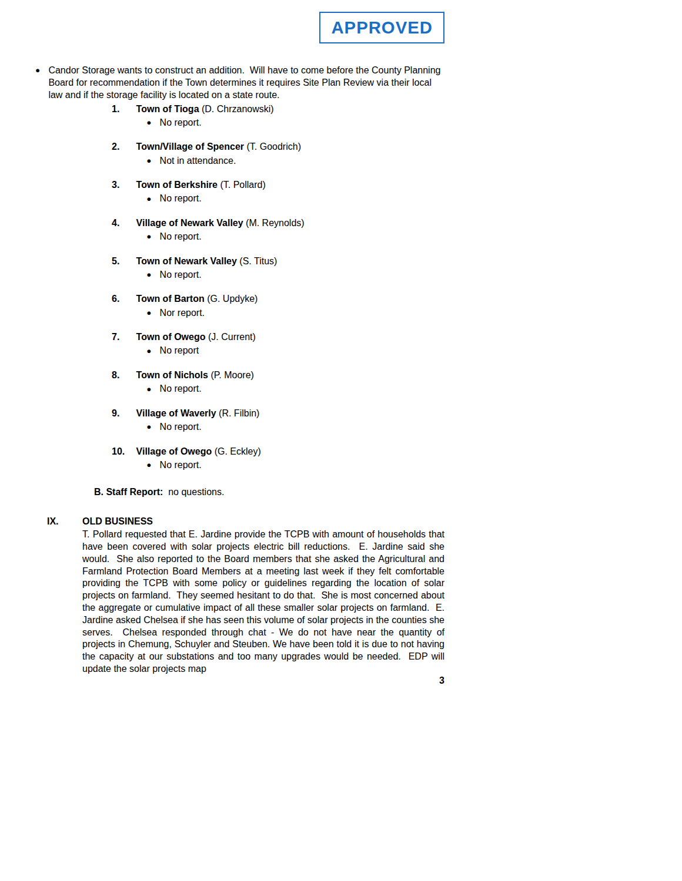APPROVED
Candor Storage wants to construct an addition. Will have to come before the County Planning Board for recommendation if the Town determines it requires Site Plan Review via their local law and if the storage facility is located on a state route.
Town of Tioga (D. Chrzanowski)
No report.
Town/Village of Spencer (T. Goodrich)
Not in attendance.
Town of Berkshire (T. Pollard)
No report.
Village of Newark Valley (M. Reynolds)
No report.
Town of Newark Valley (S. Titus)
No report.
Town of Barton (G. Updyke)
Nor report.
Town of Owego (J. Current)
No report
Town of Nichols (P. Moore)
No report.
Village of Waverly (R. Filbin)
No report.
Village of Owego (G. Eckley)
No report.
B. Staff Report: no questions.
IX.
OLD BUSINESS
T. Pollard requested that E. Jardine provide the TCPB with amount of households that have been covered with solar projects electric bill reductions. E. Jardine said she would. She also reported to the Board members that she asked the Agricultural and Farmland Protection Board Members at a meeting last week if they felt comfortable providing the TCPB with some policy or guidelines regarding the location of solar projects on farmland. They seemed hesitant to do that. She is most concerned about the aggregate or cumulative impact of all these smaller solar projects on farmland. E. Jardine asked Chelsea if she has seen this volume of solar projects in the counties she serves. Chelsea responded through chat - We do not have near the quantity of projects in Chemung, Schuyler and Steuben. We have been told it is due to not having the capacity at our substations and too many upgrades would be needed. EDP will update the solar projects map
3